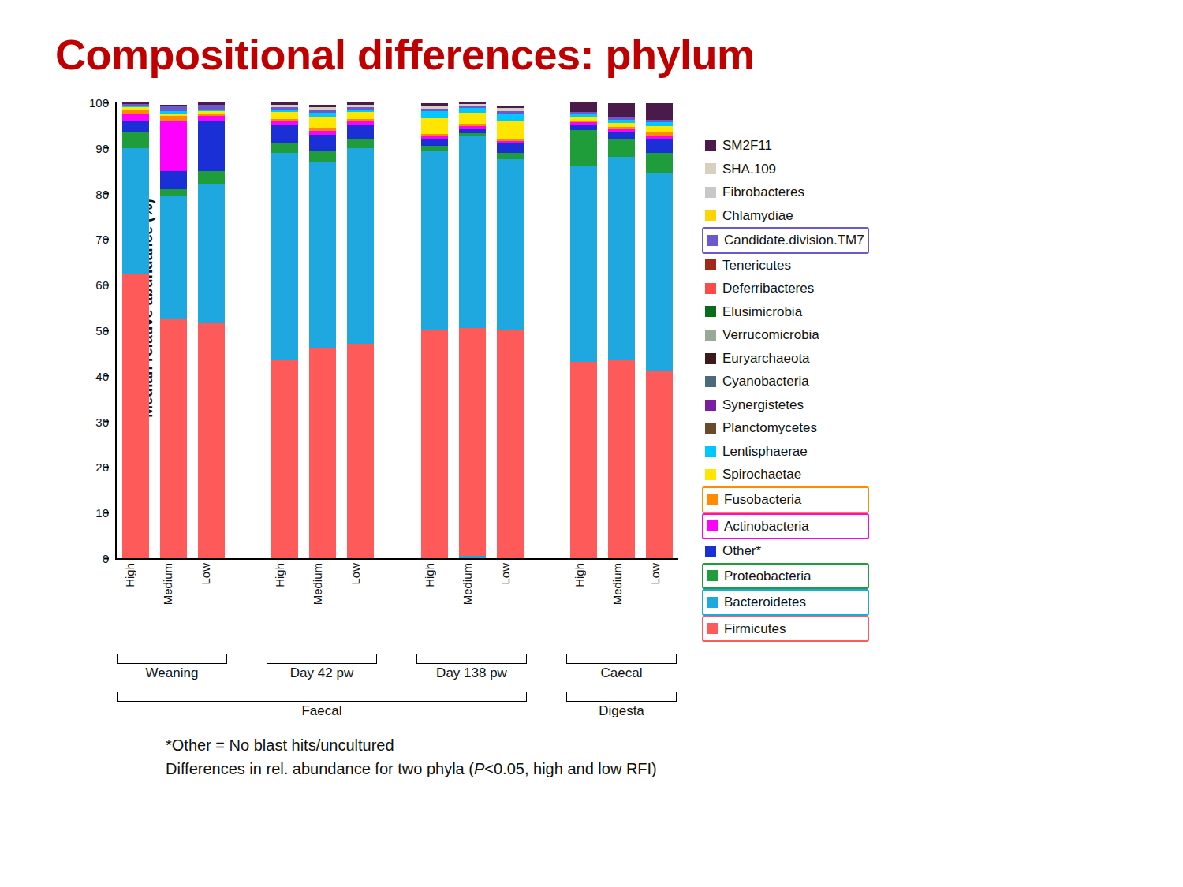Compositional differences: phylum
Median relative abundance (%)
100 90 80 70 60 50 40 30 20 10 0
High Medium Low High Medium Low High Medium Low High Medium Low
Weaning
Day 42 pw
Day 138 pw
Caecal
Faecal
Digesta
SM2F11
SHA.109
Fibrobacteres
Chlamydiae
Candidate.division.TM7
Tenericutes
Deferribacteres
Elusimicrobia
Verrucomicrobia
Euryarchaeota
Cyanobacteria
Synergistetes
Planctomycetes
Lentisphaerae
Spirochaetae
Fusobacteria
Actinobacteria
Other*
Proteobacteria
Bacteroidetes
Firmicutes
*Other = No blast hits/uncultured
Differences in rel. abundance for two phyla (P<0.05, high and low RFI)